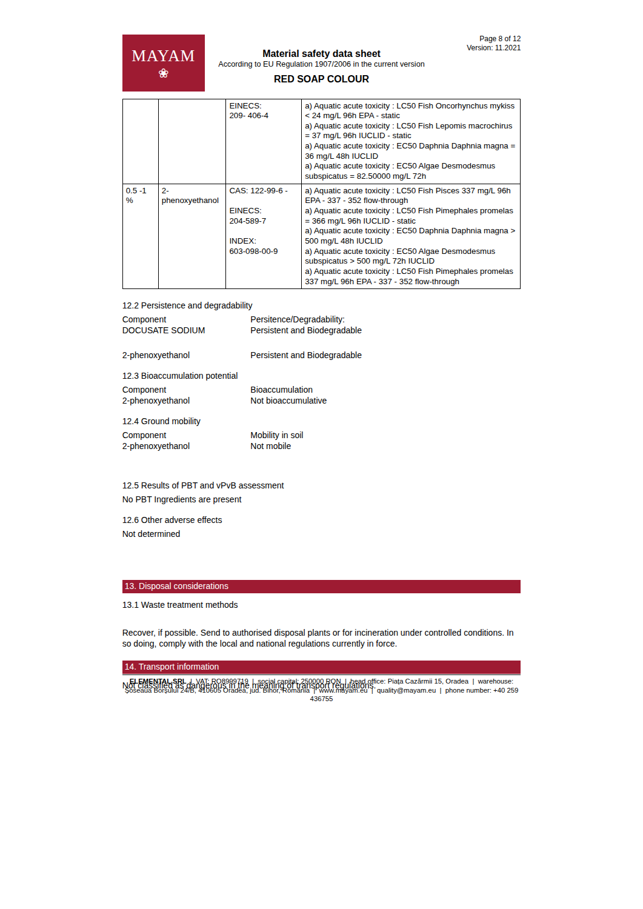MAYAM
❀
Material safety data sheet
According to EU Regulation 1907/2006 in the current version
RED SOAP COLOUR
Page 8 of 12
Version: 11.2021
| | | EINECS: 209- 406-4 | a) Aquatic acute toxicity : LC50 Fish Oncorhynchus mykiss < 24 mg/L 96h EPA - static a) Aquatic acute toxicity : LC50 Fish Lepomis macrochirus = 37 mg/L 96h IUCLID - static a) Aquatic acute toxicity : EC50 Daphnia Daphnia magna = 36 mg/L 48h IUCLID a) Aquatic acute toxicity : EC50 Algae Desmodesmus subspicatus = 82.50000 mg/L 72h |
| 0.5 -1 % | 2-phenoxyethanol | CAS: 122-99-6 - EINECS: 204-589-7 INDEX: 603-098-00-9 | a) Aquatic acute toxicity : LC50 Fish Pisces 337 mg/L 96h EPA - 337 - 352 flow-through a) Aquatic acute toxicity : LC50 Fish Pimephales promelas = 366 mg/L 96h IUCLID - static a) Aquatic acute toxicity : EC50 Daphnia Daphnia magna > 500 mg/L 48h IUCLID a) Aquatic acute toxicity : EC50 Algae Desmodesmus subspicatus > 500 mg/L 72h IUCLID a) Aquatic acute toxicity : LC50 Fish Pimephales promelas 337 mg/L 96h EPA - 337 - 352 flow-through |
12.2 Persistence and degradability
Component
Persitence/Degradability:
DOCUSATE SODIUM
Persistent and Biodegradable
2-phenoxyethanol
Persistent and Biodegradable
12.3 Bioaccumulation potential
Component
Bioaccumulation
2-phenoxyethanol
Not bioaccumulative
12.4 Ground mobility
Component
Mobility in soil
2-phenoxyethanol
Not mobile
12.5 Results of PBT and vPvB assessment
No PBT Ingredients are present
12.6 Other adverse effects
Not determined
13. Disposal considerations
13.1 Waste treatment methods
Recover, if possible. Send to authorised disposal plants or for incineration under controlled conditions. In so doing, comply with the local and national regulations currently in force.
14. Transport information
Not classified as dangerous in the meaning of transport regulations.
ELEMENTAL SRL | VAT: RO8999719 | social capital: 250000 RON | head office: Piața Cazărmii 15, Oradea | warehouse: Șoseaua Borșului 24/B, 410605 Oradea, jud. Bihor, România | www.mayam.eu | quality@mayam.eu | phone number: +40 259 436755